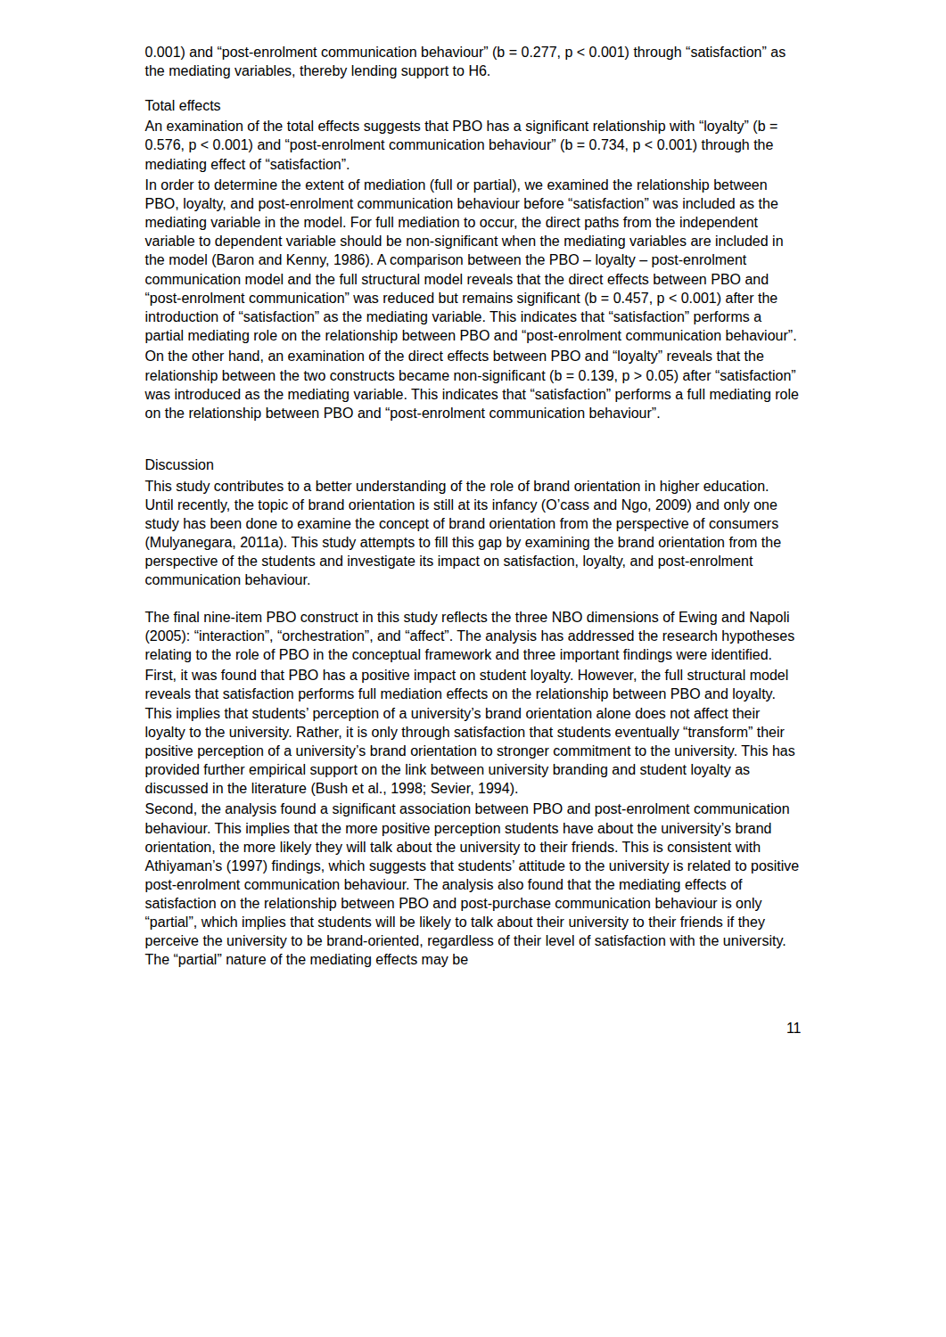0.001) and “post-enrolment communication behaviour” (b = 0.277, p < 0.001) through “satisfaction” as the mediating variables, thereby lending support to H6.
Total effects
An examination of the total effects suggests that PBO has a significant relationship with “loyalty” (b = 0.576, p < 0.001) and “post-enrolment communication behaviour” (b = 0.734, p < 0.001) through the mediating effect of “satisfaction”.
In order to determine the extent of mediation (full or partial), we examined the relationship between PBO, loyalty, and post-enrolment communication behaviour before “satisfaction” was included as the mediating variable in the model. For full mediation to occur, the direct paths from the independent variable to dependent variable should be non-significant when the mediating variables are included in the model (Baron and Kenny, 1986). A comparison between the PBO – loyalty – post-enrolment communication model and the full structural model reveals that the direct effects between PBO and “post-enrolment communication” was reduced but remains significant (b = 0.457, p < 0.001) after the introduction of “satisfaction” as the mediating variable. This indicates that “satisfaction” performs a partial mediating role on the relationship between PBO and “post-enrolment communication behaviour”.
On the other hand, an examination of the direct effects between PBO and “loyalty” reveals that the relationship between the two constructs became non-significant (b = 0.139, p > 0.05) after “satisfaction” was introduced as the mediating variable. This indicates that “satisfaction” performs a full mediating role on the relationship between PBO and “post-enrolment communication behaviour”.
Discussion
This study contributes to a better understanding of the role of brand orientation in higher education. Until recently, the topic of brand orientation is still at its infancy (O’cass and Ngo, 2009) and only one study has been done to examine the concept of brand orientation from the perspective of consumers (Mulyanegara, 2011a). This study attempts to fill this gap by examining the brand orientation from the perspective of the students and investigate its impact on satisfaction, loyalty, and post-enrolment communication behaviour.
The final nine-item PBO construct in this study reflects the three NBO dimensions of Ewing and Napoli (2005): “interaction”, “orchestration”, and “affect”. The analysis has addressed the research hypotheses relating to the role of PBO in the conceptual framework and three important findings were identified.
First, it was found that PBO has a positive impact on student loyalty. However, the full structural model reveals that satisfaction performs full mediation effects on the relationship between PBO and loyalty. This implies that students’ perception of a university’s brand orientation alone does not affect their loyalty to the university. Rather, it is only through satisfaction that students eventually “transform” their positive perception of a university’s brand orientation to stronger commitment to the university. This has provided further empirical support on the link between university branding and student loyalty as discussed in the literature (Bush et al., 1998; Sevier, 1994).
Second, the analysis found a significant association between PBO and post-enrolment communication behaviour. This implies that the more positive perception students have about the university’s brand orientation, the more likely they will talk about the university to their friends. This is consistent with Athiyaman’s (1997) findings, which suggests that students’ attitude to the university is related to positive post-enrolment communication behaviour. The analysis also found that the mediating effects of satisfaction on the relationship between PBO and post-purchase communication behaviour is only “partial”, which implies that students will be likely to talk about their university to their friends if they perceive the university to be brand-oriented, regardless of their level of satisfaction with the university. The “partial” nature of the mediating effects may be
11